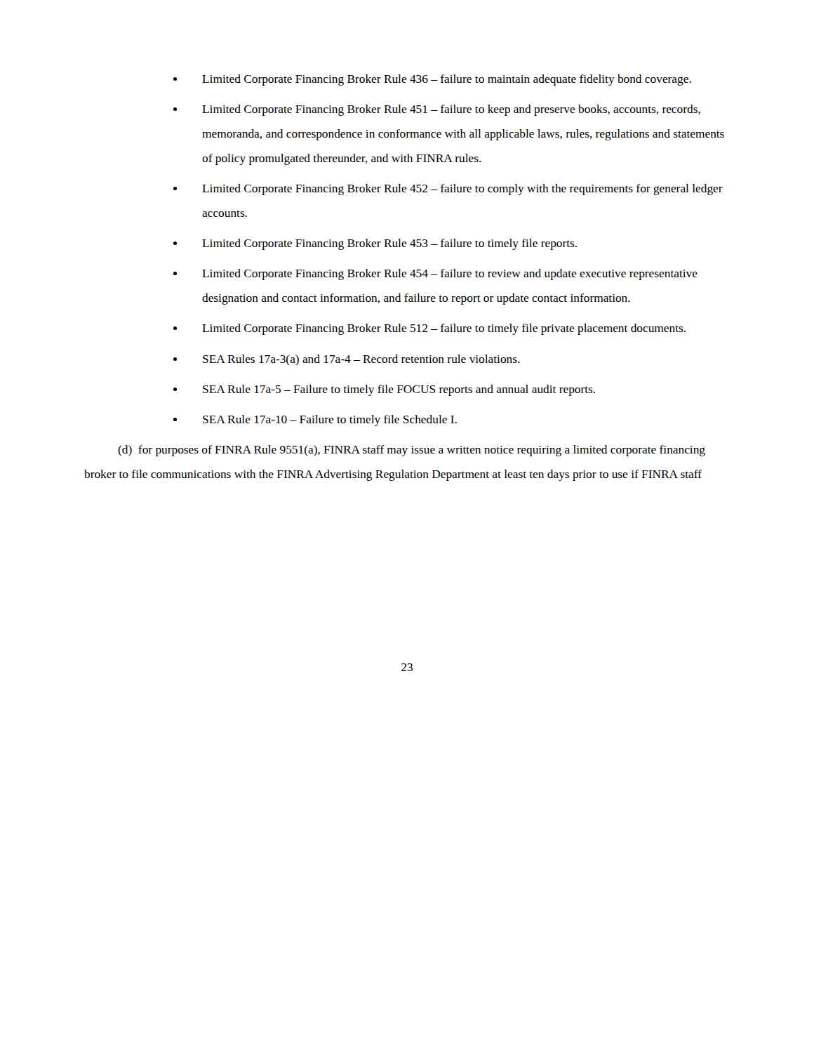Limited Corporate Financing Broker Rule 436 – failure to maintain adequate fidelity bond coverage.
Limited Corporate Financing Broker Rule 451 – failure to keep and preserve books, accounts, records, memoranda, and correspondence in conformance with all applicable laws, rules, regulations and statements of policy promulgated thereunder, and with FINRA rules.
Limited Corporate Financing Broker Rule 452 – failure to comply with the requirements for general ledger accounts.
Limited Corporate Financing Broker Rule 453 – failure to timely file reports.
Limited Corporate Financing Broker Rule 454 – failure to review and update executive representative designation and contact information, and failure to report or update contact information.
Limited Corporate Financing Broker Rule 512 – failure to timely file private placement documents.
SEA Rules 17a-3(a) and 17a-4 – Record retention rule violations.
SEA Rule 17a-5 – Failure to timely file FOCUS reports and annual audit reports.
SEA Rule 17a-10 – Failure to timely file Schedule I.
(d) for purposes of FINRA Rule 9551(a), FINRA staff may issue a written notice requiring a limited corporate financing broker to file communications with the FINRA Advertising Regulation Department at least ten days prior to use if FINRA staff
23